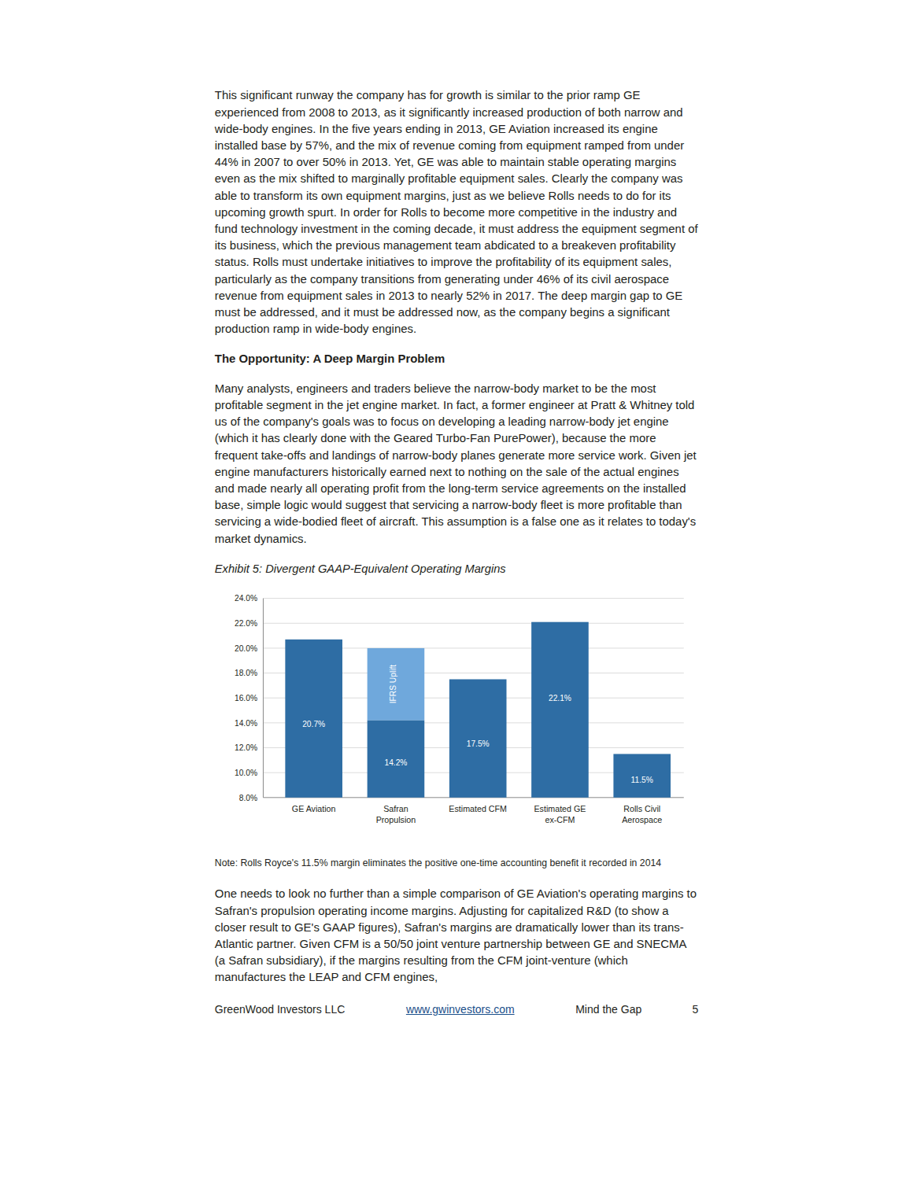This significant runway the company has for growth is similar to the prior ramp GE experienced from 2008 to 2013, as it significantly increased production of both narrow and wide-body engines. In the five years ending in 2013, GE Aviation increased its engine installed base by 57%, and the mix of revenue coming from equipment ramped from under 44% in 2007 to over 50% in 2013. Yet, GE was able to maintain stable operating margins even as the mix shifted to marginally profitable equipment sales. Clearly the company was able to transform its own equipment margins, just as we believe Rolls needs to do for its upcoming growth spurt. In order for Rolls to become more competitive in the industry and fund technology investment in the coming decade, it must address the equipment segment of its business, which the previous management team abdicated to a breakeven profitability status. Rolls must undertake initiatives to improve the profitability of its equipment sales, particularly as the company transitions from generating under 46% of its civil aerospace revenue from equipment sales in 2013 to nearly 52% in 2017. The deep margin gap to GE must be addressed, and it must be addressed now, as the company begins a significant production ramp in wide-body engines.
The Opportunity: A Deep Margin Problem
Many analysts, engineers and traders believe the narrow-body market to be the most profitable segment in the jet engine market. In fact, a former engineer at Pratt & Whitney told us of the company's goals was to focus on developing a leading narrow-body jet engine (which it has clearly done with the Geared Turbo-Fan PurePower), because the more frequent take-offs and landings of narrow-body planes generate more service work. Given jet engine manufacturers historically earned next to nothing on the sale of the actual engines and made nearly all operating profit from the long-term service agreements on the installed base, simple logic would suggest that servicing a narrow-body fleet is more profitable than servicing a wide-bodied fleet of aircraft. This assumption is a false one as it relates to today's market dynamics.
Exhibit 5: Divergent GAAP-Equivalent Operating Margins
24.0% 22.0% 20.0% 18.0% 16.0% 14.0% 12.0% 10.0% 8.0% 20.7% 14.2% IFRS Uplift 17.5% 22.1% 11.5% GE Aviation Safran Propulsion Estimated CFM Estimated GE ex-CFM Rolls Civil Aerospace
Note: Rolls Royce's 11.5% margin eliminates the positive one-time accounting benefit it recorded in 2014
One needs to look no further than a simple comparison of GE Aviation's operating margins to Safran's propulsion operating income margins. Adjusting for capitalized R&D (to show a closer result to GE's GAAP figures), Safran's margins are dramatically lower than its trans-Atlantic partner. Given CFM is a 50/50 joint venture partnership between GE and SNECMA (a Safran subsidiary), if the margins resulting from the CFM joint-venture (which manufactures the LEAP and CFM engines,
GreenWood Investors LLC
www.gwinvestors.com
Mind the Gap 5